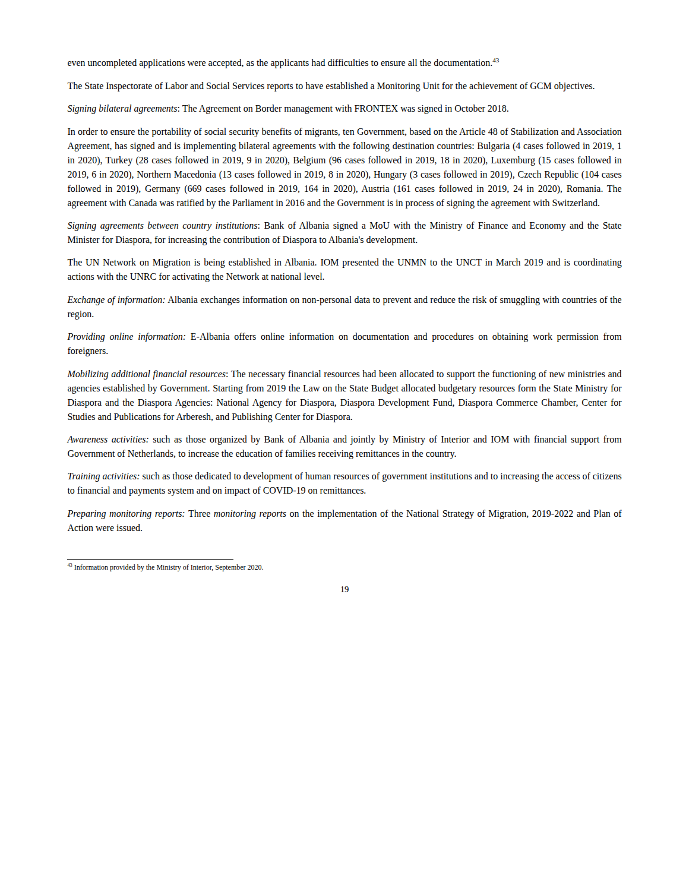even uncompleted applications were accepted, as the applicants had difficulties to ensure all the documentation.43
The State Inspectorate of Labor and Social Services reports to have established a Monitoring Unit for the achievement of GCM objectives.
Signing bilateral agreements: The Agreement on Border management with FRONTEX was signed in October 2018.
In order to ensure the portability of social security benefits of migrants, ten Government, based on the Article 48 of Stabilization and Association Agreement, has signed and is implementing bilateral agreements with the following destination countries: Bulgaria (4 cases followed in 2019, 1 in 2020), Turkey (28 cases followed in 2019, 9 in 2020), Belgium (96 cases followed in 2019, 18 in 2020), Luxemburg (15 cases followed in 2019, 6 in 2020), Northern Macedonia (13 cases followed in 2019, 8 in 2020), Hungary (3 cases followed in 2019), Czech Republic (104 cases followed in 2019), Germany (669 cases followed in 2019, 164 in 2020), Austria (161 cases followed in 2019, 24 in 2020), Romania. The agreement with Canada was ratified by the Parliament in 2016 and the Government is in process of signing the agreement with Switzerland.
Signing agreements between country institutions: Bank of Albania signed a MoU with the Ministry of Finance and Economy and the State Minister for Diaspora, for increasing the contribution of Diaspora to Albania's development.
The UN Network on Migration is being established in Albania. IOM presented the UNMN to the UNCT in March 2019 and is coordinating actions with the UNRC for activating the Network at national level.
Exchange of information: Albania exchanges information on non-personal data to prevent and reduce the risk of smuggling with countries of the region.
Providing online information: E-Albania offers online information on documentation and procedures on obtaining work permission from foreigners.
Mobilizing additional financial resources: The necessary financial resources had been allocated to support the functioning of new ministries and agencies established by Government. Starting from 2019 the Law on the State Budget allocated budgetary resources form the State Ministry for Diaspora and the Diaspora Agencies: National Agency for Diaspora, Diaspora Development Fund, Diaspora Commerce Chamber, Center for Studies and Publications for Arberesh, and Publishing Center for Diaspora.
Awareness activities: such as those organized by Bank of Albania and jointly by Ministry of Interior and IOM with financial support from Government of Netherlands, to increase the education of families receiving remittances in the country.
Training activities: such as those dedicated to development of human resources of government institutions and to increasing the access of citizens to financial and payments system and on impact of COVID-19 on remittances.
Preparing monitoring reports: Three monitoring reports on the implementation of the National Strategy of Migration, 2019-2022 and Plan of Action were issued.
43 Information provided by the Ministry of Interior, September 2020.
19